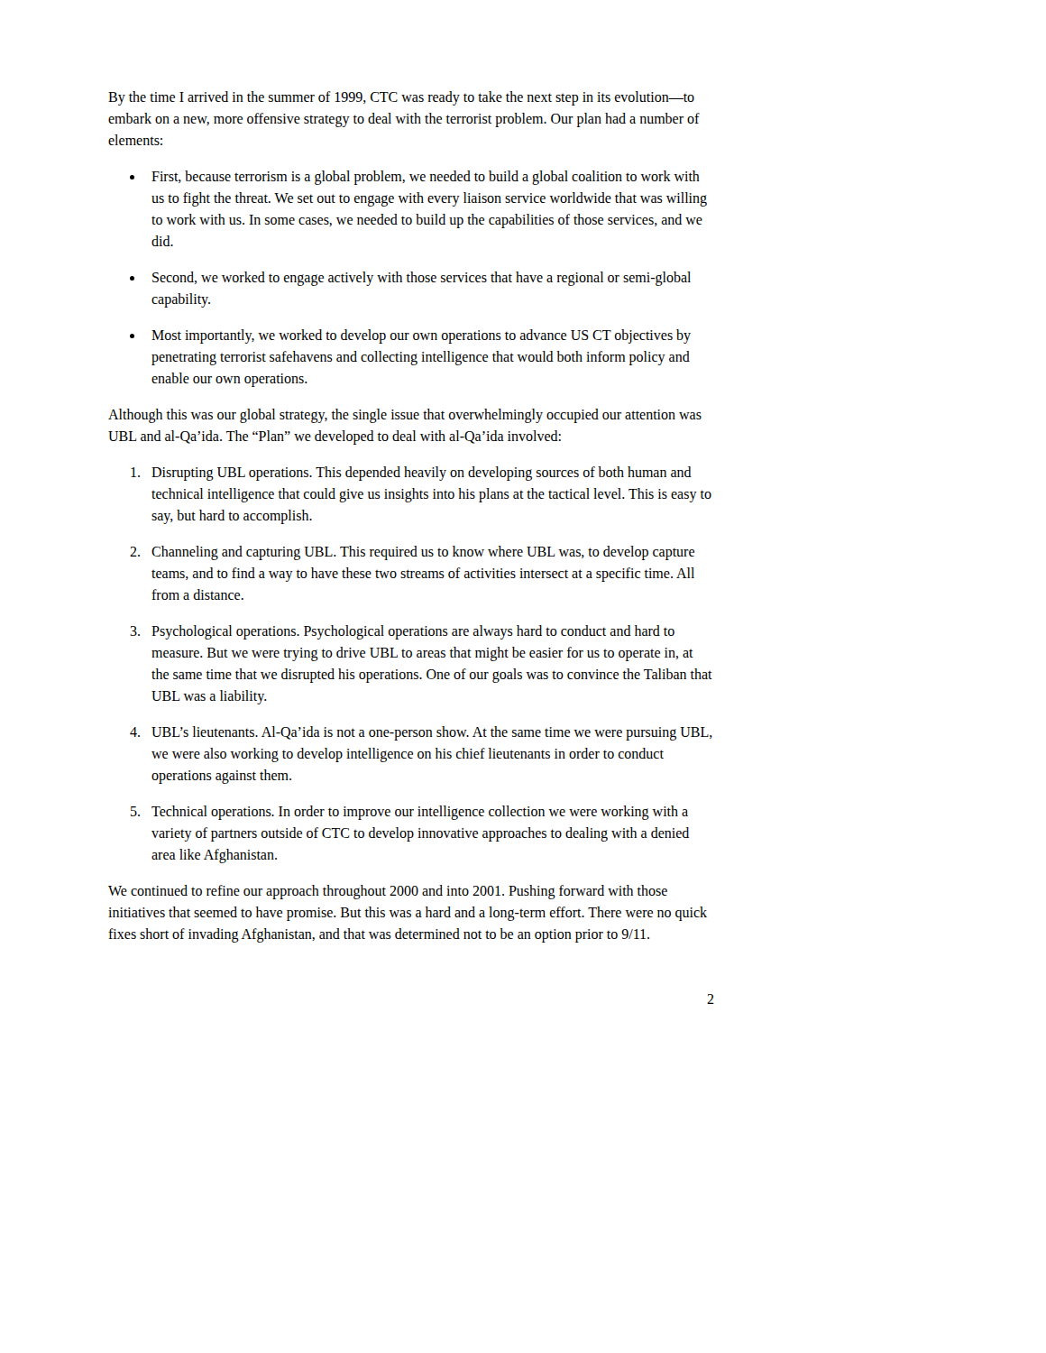By the time I arrived in the summer of 1999, CTC was ready to take the next step in its evolution—to embark on a new, more offensive strategy to deal with the terrorist problem. Our plan had a number of elements:
First, because terrorism is a global problem, we needed to build a global coalition to work with us to fight the threat. We set out to engage with every liaison service worldwide that was willing to work with us. In some cases, we needed to build up the capabilities of those services, and we did.
Second, we worked to engage actively with those services that have a regional or semi-global capability.
Most importantly, we worked to develop our own operations to advance US CT objectives by penetrating terrorist safehavens and collecting intelligence that would both inform policy and enable our own operations.
Although this was our global strategy, the single issue that overwhelmingly occupied our attention was UBL and al-Qa’ida. The “Plan” we developed to deal with al-Qa’ida involved:
Disrupting UBL operations. This depended heavily on developing sources of both human and technical intelligence that could give us insights into his plans at the tactical level. This is easy to say, but hard to accomplish.
Channeling and capturing UBL. This required us to know where UBL was, to develop capture teams, and to find a way to have these two streams of activities intersect at a specific time. All from a distance.
Psychological operations. Psychological operations are always hard to conduct and hard to measure. But we were trying to drive UBL to areas that might be easier for us to operate in, at the same time that we disrupted his operations. One of our goals was to convince the Taliban that UBL was a liability.
UBL’s lieutenants. Al-Qa’ida is not a one-person show. At the same time we were pursuing UBL, we were also working to develop intelligence on his chief lieutenants in order to conduct operations against them.
Technical operations. In order to improve our intelligence collection we were working with a variety of partners outside of CTC to develop innovative approaches to dealing with a denied area like Afghanistan.
We continued to refine our approach throughout 2000 and into 2001. Pushing forward with those initiatives that seemed to have promise. But this was a hard and a long-term effort. There were no quick fixes short of invading Afghanistan, and that was determined not to be an option prior to 9/11.
2